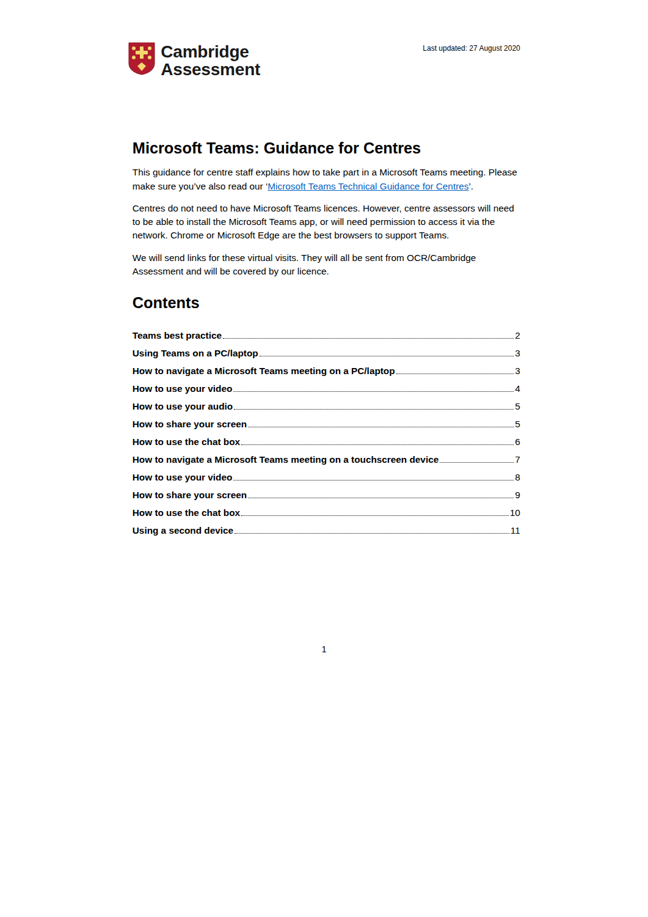Cambridge
Assessment
Last updated: 27 August 2020
Microsoft Teams: Guidance for Centres
This guidance for centre staff explains how to take part in a Microsoft Teams meeting. Please make sure you’ve also read our ‘Microsoft Teams Technical Guidance for Centres’.
Centres do not need to have Microsoft Teams licences. However, centre assessors will need to be able to install the Microsoft Teams app, or will need permission to access it via the network. Chrome or Microsoft Edge are the best browsers to support Teams.
We will send links for these virtual visits. They will all be sent from OCR/Cambridge Assessment and will be covered by our licence.
Contents
Teams best practice 2
Using Teams on a PC/laptop 3
How to navigate a Microsoft Teams meeting on a PC/laptop 3
How to use your video 4
How to use your audio 5
How to share your screen 5
How to use the chat box 6
How to navigate a Microsoft Teams meeting on a touchscreen device 7
How to use your video 8
How to share your screen 9
How to use the chat box 10
Using a second device 11
1